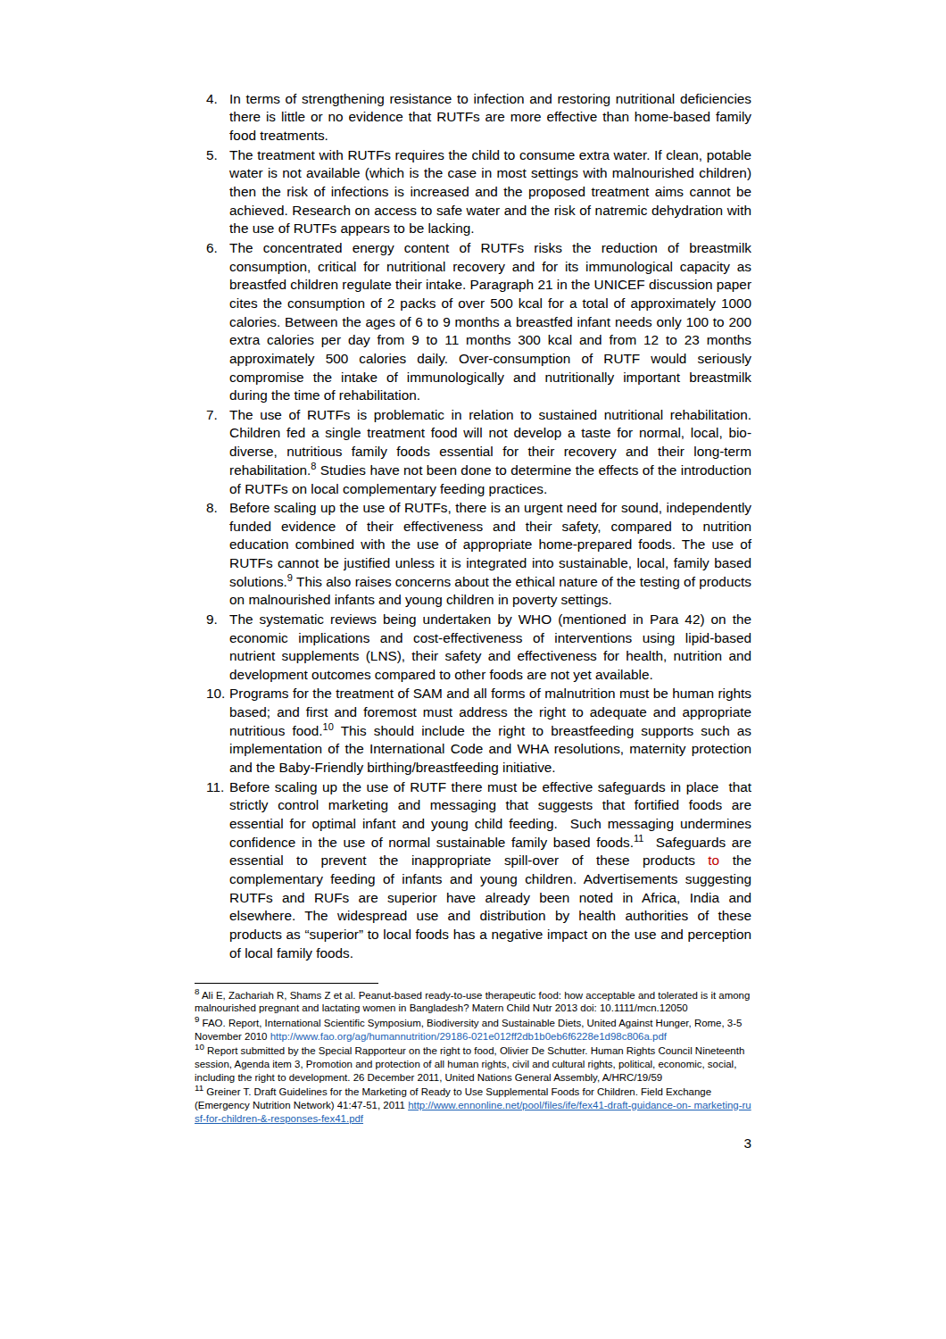In terms of strengthening resistance to infection and restoring nutritional deficiencies there is little or no evidence that RUTFs are more effective than home-based family food treatments.
The treatment with RUTFs requires the child to consume extra water. If clean, potable water is not available (which is the case in most settings with malnourished children) then the risk of infections is increased and the proposed treatment aims cannot be achieved. Research on access to safe water and the risk of natremic dehydration with the use of RUTFs appears to be lacking.
The concentrated energy content of RUTFs risks the reduction of breastmilk consumption, critical for nutritional recovery and for its immunological capacity as breastfed children regulate their intake. Paragraph 21 in the UNICEF discussion paper cites the consumption of 2 packs of over 500 kcal for a total of approximately 1000 calories. Between the ages of 6 to 9 months a breastfed infant needs only 100 to 200 extra calories per day from 9 to 11 months 300 kcal and from 12 to 23 months approximately 500 calories daily. Over-consumption of RUTF would seriously compromise the intake of immunologically and nutritionally important breastmilk during the time of rehabilitation.
The use of RUTFs is problematic in relation to sustained nutritional rehabilitation. Children fed a single treatment food will not develop a taste for normal, local, bio-diverse, nutritious family foods essential for their recovery and their long-term rehabilitation.8 Studies have not been done to determine the effects of the introduction of RUTFs on local complementary feeding practices.
Before scaling up the use of RUTFs, there is an urgent need for sound, independently funded evidence of their effectiveness and their safety, compared to nutrition education combined with the use of appropriate home-prepared foods. The use of RUTFs cannot be justified unless it is integrated into sustainable, local, family based solutions.9 This also raises concerns about the ethical nature of the testing of products on malnourished infants and young children in poverty settings.
The systematic reviews being undertaken by WHO (mentioned in Para 42) on the economic implications and cost-effectiveness of interventions using lipid-based nutrient supplements (LNS), their safety and effectiveness for health, nutrition and development outcomes compared to other foods are not yet available.
Programs for the treatment of SAM and all forms of malnutrition must be human rights based; and first and foremost must address the right to adequate and appropriate nutritious food.10 This should include the right to breastfeeding supports such as implementation of the International Code and WHA resolutions, maternity protection and the Baby-Friendly birthing/breastfeeding initiative.
Before scaling up the use of RUTF there must be effective safeguards in place that strictly control marketing and messaging that suggests that fortified foods are essential for optimal infant and young child feeding. Such messaging undermines confidence in the use of normal sustainable family based foods.11 Safeguards are essential to prevent the inappropriate spill-over of these products to the complementary feeding of infants and young children. Advertisements suggesting RUTFs and RUFs are superior have already been noted in Africa, India and elsewhere. The widespread use and distribution by health authorities of these products as “superior” to local foods has a negative impact on the use and perception of local family foods.
8 Ali E, Zachariah R, Shams Z et al. Peanut-based ready-to-use therapeutic food: how acceptable and tolerated is it among malnourished pregnant and lactating women in Bangladesh? Matern Child Nutr 2013 doi: 10.1111/mcn.12050
9 FAO. Report, International Scientific Symposium, Biodiversity and Sustainable Diets, United Against Hunger, Rome, 3-5 November 2010 http://www.fao.org/ag/humannutrition/29186-021e012ff2db1b0eb6f6228e1d98c806a.pdf
10 Report submitted by the Special Rapporteur on the right to food, Olivier De Schutter. Human Rights Council Nineteenth session, Agenda item 3, Promotion and protection of all human rights, civil and cultural rights, political, economic, social, including the right to development. 26 December 2011, United Nations General Assembly, A/HRC/19/59
11 Greiner T. Draft Guidelines for the Marketing of Ready to Use Supplemental Foods for Children. Field Exchange (Emergency Nutrition Network) 41:47-51, 2011 http://www.ennonline.net/pool/files/ife/fex41-draft-guidance-on- marketing-rusf-for-children-&-responses-fex41.pdf
3